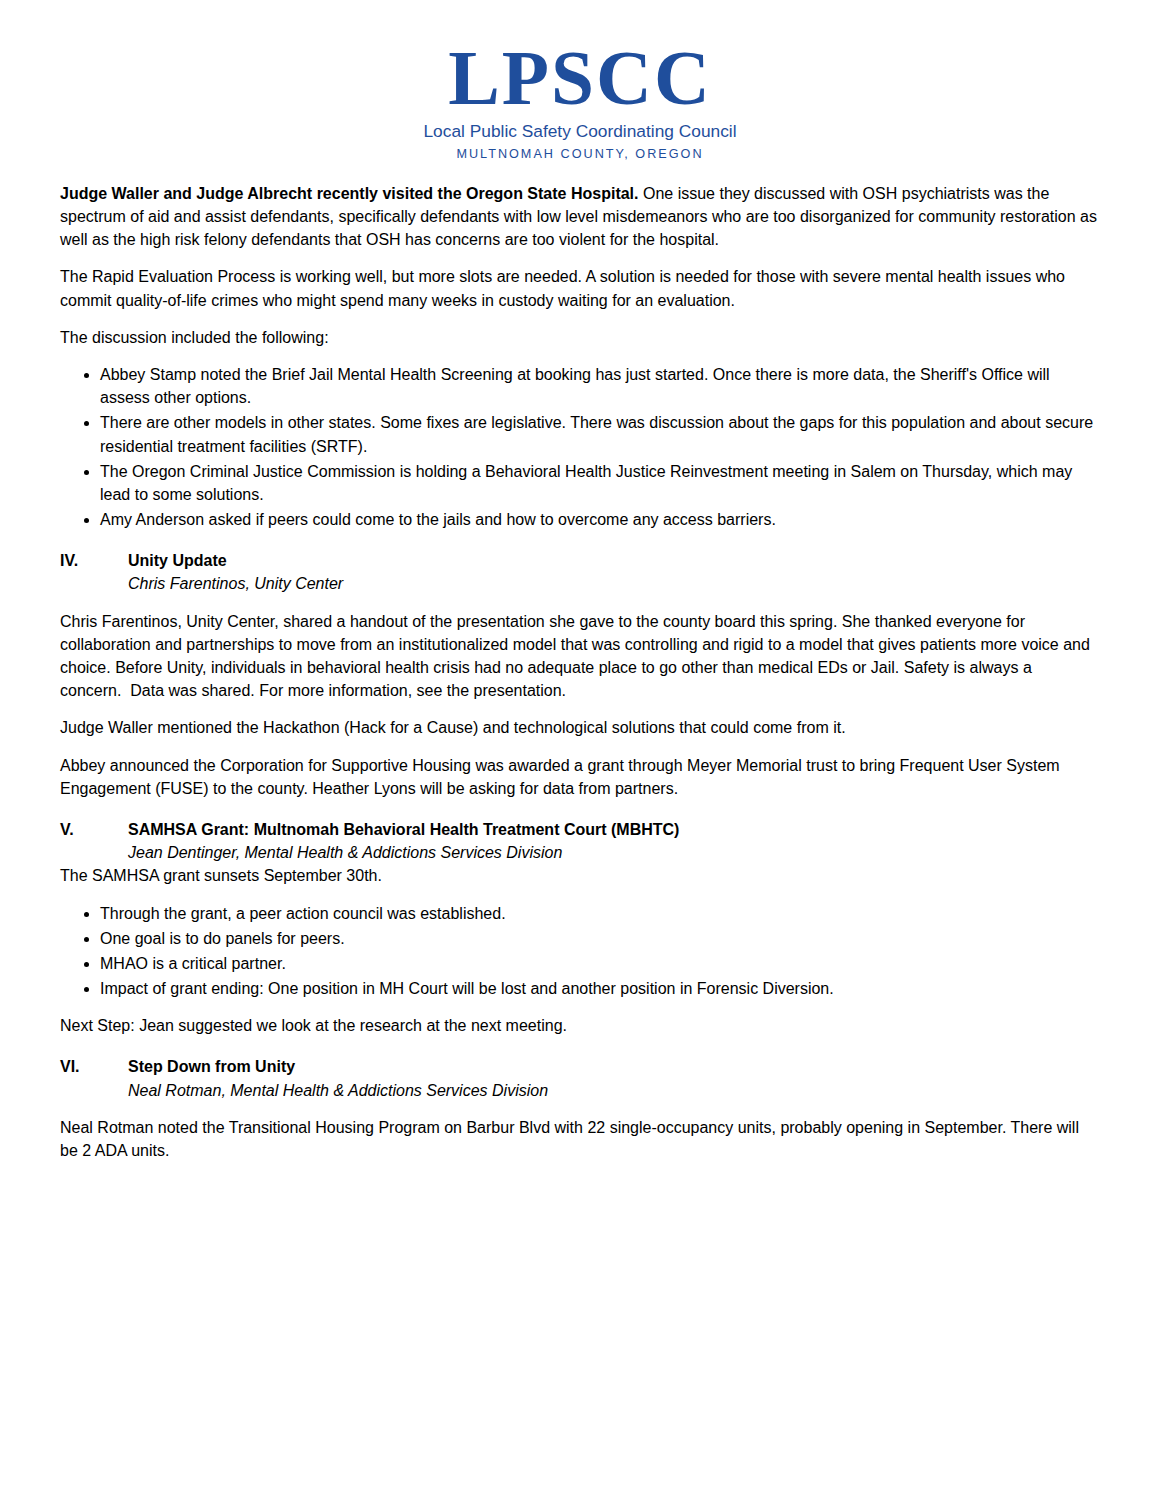LPSCC
Local Public Safety Coordinating Council
MULTNOMAH COUNTY, OREGON
Judge Waller and Judge Albrecht recently visited the Oregon State Hospital. One issue they discussed with OSH psychiatrists was the spectrum of aid and assist defendants, specifically defendants with low level misdemeanors who are too disorganized for community restoration as well as the high risk felony defendants that OSH has concerns are too violent for the hospital.
The Rapid Evaluation Process is working well, but more slots are needed. A solution is needed for those with severe mental health issues who commit quality-of-life crimes who might spend many weeks in custody waiting for an evaluation.
The discussion included the following:
Abbey Stamp noted the Brief Jail Mental Health Screening at booking has just started. Once there is more data, the Sheriff's Office will assess other options.
There are other models in other states. Some fixes are legislative. There was discussion about the gaps for this population and about secure residential treatment facilities (SRTF).
The Oregon Criminal Justice Commission is holding a Behavioral Health Justice Reinvestment meeting in Salem on Thursday, which may lead to some solutions.
Amy Anderson asked if peers could come to the jails and how to overcome any access barriers.
IV. Unity Update
Chris Farentinos, Unity Center
Chris Farentinos, Unity Center, shared a handout of the presentation she gave to the county board this spring. She thanked everyone for collaboration and partnerships to move from an institutionalized model that was controlling and rigid to a model that gives patients more voice and choice. Before Unity, individuals in behavioral health crisis had no adequate place to go other than medical EDs or Jail. Safety is always a concern. Data was shared. For more information, see the presentation.
Judge Waller mentioned the Hackathon (Hack for a Cause) and technological solutions that could come from it.
Abbey announced the Corporation for Supportive Housing was awarded a grant through Meyer Memorial trust to bring Frequent User System Engagement (FUSE) to the county. Heather Lyons will be asking for data from partners.
V. SAMHSA Grant: Multnomah Behavioral Health Treatment Court (MBHTC)
Jean Dentinger, Mental Health & Addictions Services Division
The SAMHSA grant sunsets September 30th.
Through the grant, a peer action council was established.
One goal is to do panels for peers.
MHAO is a critical partner.
Impact of grant ending: One position in MH Court will be lost and another position in Forensic Diversion.
Next Step: Jean suggested we look at the research at the next meeting.
VI. Step Down from Unity
Neal Rotman, Mental Health & Addictions Services Division
Neal Rotman noted the Transitional Housing Program on Barbur Blvd with 22 single-occupancy units, probably opening in September. There will be 2 ADA units.